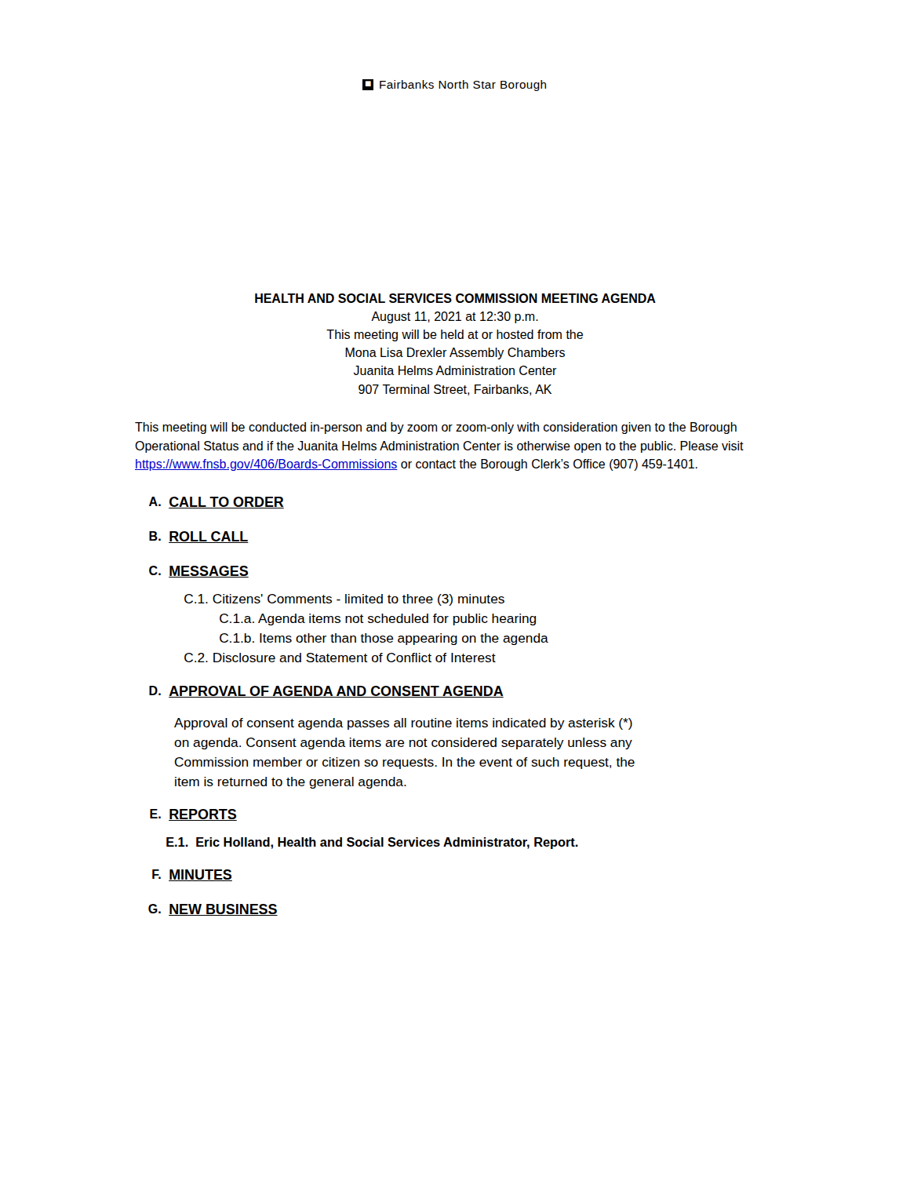■Fairbanks North Star Borough
HEALTH AND SOCIAL SERVICES COMMISSION MEETING AGENDA
August 11, 2021 at 12:30 p.m.
This meeting will be held at or hosted from the
Mona Lisa Drexler Assembly Chambers
Juanita Helms Administration Center
907 Terminal Street, Fairbanks, AK
This meeting will be conducted in-person and by zoom or zoom-only with consideration given to the Borough Operational Status and if the Juanita Helms Administration Center is otherwise open to the public. Please visit https://www.fnsb.gov/406/Boards-Commissions or contact the Borough Clerk’s Office (907) 459-1401.
A. CALL TO ORDER
B. ROLL CALL
C. MESSAGES
C.1. Citizens' Comments - limited to three (3) minutes
C.1.a. Agenda items not scheduled for public hearing
C.1.b. Items other than those appearing on the agenda
C.2. Disclosure and Statement of Conflict of Interest
D. APPROVAL OF AGENDA AND CONSENT AGENDA
Approval of consent agenda passes all routine items indicated by asterisk (*) on agenda. Consent agenda items are not considered separately unless any Commission member or citizen so requests. In the event of such request, the item is returned to the general agenda.
E. REPORTS
E.1. Eric Holland, Health and Social Services Administrator, Report.
F. MINUTES
G. NEW BUSINESS